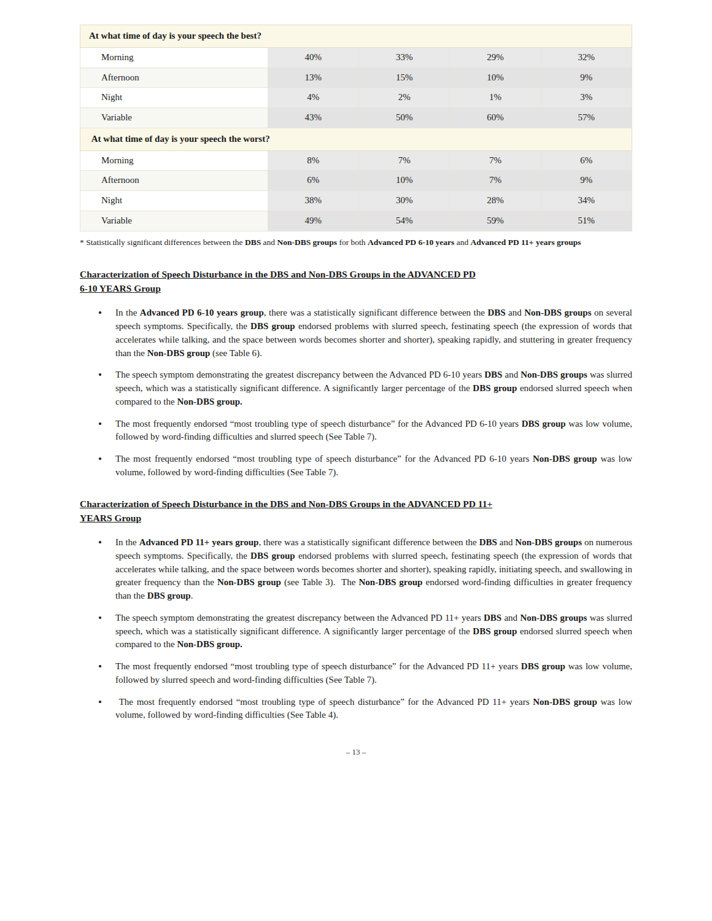| At what time of day is your speech the best? |
| --- |
| Morning | 40% | 33% | 29% | 32% |
| Afternoon | 13% | 15% | 10% | 9% |
| Night | 4% | 2% | 1% | 3% |
| Variable | 43% | 50% | 60% | 57% |
| At what time of day is your speech the worst? |
| Morning | 8% | 7% | 7% | 6% |
| Afternoon | 6% | 10% | 7% | 9% |
| Night | 38% | 30% | 28% | 34% |
| Variable | 49% | 54% | 59% | 51% |
* Statistically significant differences between the DBS and Non-DBS groups for both Advanced PD 6-10 years and Advanced PD 11+ years groups
Characterization of Speech Disturbance in the DBS and Non-DBS Groups in the ADVANCED PD
6-10 YEARS Group
In the Advanced PD 6-10 years group, there was a statistically significant difference between the DBS and Non-DBS groups on several speech symptoms. Specifically, the DBS group endorsed problems with slurred speech, festinating speech (the expression of words that accelerates while talking, and the space between words becomes shorter and shorter), speaking rapidly, and stuttering in greater frequency than the Non-DBS group (see Table 6).
The speech symptom demonstrating the greatest discrepancy between the Advanced PD 6-10 years DBS and Non-DBS groups was slurred speech, which was a statistically significant difference. A significantly larger percentage of the DBS group endorsed slurred speech when compared to the Non-DBS group.
The most frequently endorsed “most troubling type of speech disturbance” for the Advanced PD 6-10 years DBS group was low volume, followed by word-finding difficulties and slurred speech (See Table 7).
The most frequently endorsed “most troubling type of speech disturbance” for the Advanced PD 6-10 years Non-DBS group was low volume, followed by word-finding difficulties (See Table 7).
Characterization of Speech Disturbance in the DBS and Non-DBS Groups in the ADVANCED PD 11+
YEARS Group
In the Advanced PD 11+ years group, there was a statistically significant difference between the DBS and Non-DBS groups on numerous speech symptoms. Specifically, the DBS group endorsed problems with slurred speech, festinating speech (the expression of words that accelerates while talking, and the space between words becomes shorter and shorter), speaking rapidly, initiating speech, and swallowing in greater frequency than the Non-DBS group (see Table 3). The Non-DBS group endorsed word-finding difficulties in greater frequency than the DBS group.
The speech symptom demonstrating the greatest discrepancy between the Advanced PD 11+ years DBS and Non-DBS groups was slurred speech, which was a statistically significant difference. A significantly larger percentage of the DBS group endorsed slurred speech when compared to the Non-DBS group.
The most frequently endorsed “most troubling type of speech disturbance” for the Advanced PD 11+ years DBS group was low volume, followed by slurred speech and word-finding difficulties (See Table 7).
The most frequently endorsed “most troubling type of speech disturbance” for the Advanced PD 11+ years Non-DBS group was low volume, followed by word-finding difficulties (See Table 4).
– 13 –